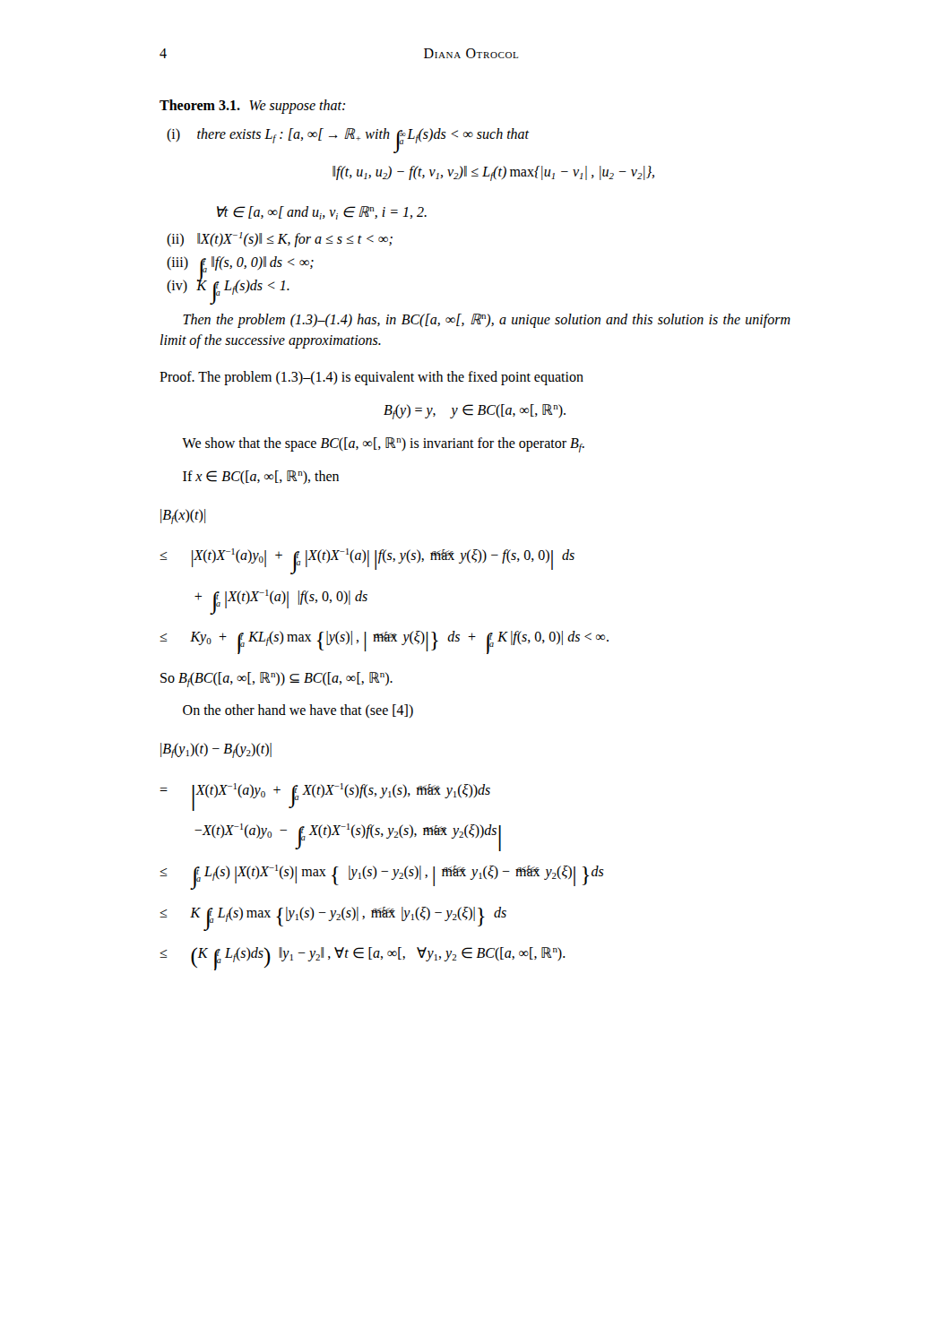4 Diana Otrocol
Theorem 3.1. We suppose that:
(i) there exists Lf : [a, ∞[ → ℝ+ with ∫∞a Lf(s)ds < ∞ such that ‖f(t, u1, u2) − f(t, v1, v2)‖ ≤ Lf(t) max{|u1 − v1| , |u2 − v2|}, ∀t ∈ [a, ∞[ and ui, vi ∈ ℝn, i = 1, 2.
(ii) ‖X(t)X−1(s)‖ ≤ K, for a ≤ s ≤ t < ∞;
(iii) ∫ta ‖f(s, 0, 0)‖ ds < ∞;
(iv) K ∫ta Lf(s)ds < 1.
Then the problem (1.3)–(1.4) has, in BC([a, ∞[, ℝn), a unique solution and this solution is the uniform limit of the successive approximations.
Proof. The problem (1.3)–(1.4) is equivalent with the fixed point equation
Bf(y) = y, y ∈ BC([a, ∞[, ℝn).
We show that the space BC([a, ∞[, ℝn) is invariant for the operator Bf.
If x ∈ BC([a, ∞[, ℝn), then
|Bf(x)(t)| ≤ |X(t)X−1(a)y0| + ∫ta |X(t)X−1(a)| |f(s, y(s), max a≤ξ≤s y(ξ)) − f(s, 0, 0)| ds + ∫ta |X(t)X−1(a)| |f(s, 0, 0)| ds ≤ Ky0 + ∫ta KLf(s) max {|y(s)| , | max a≤ξ≤s y(ξ)|} ds + ∫ta K |f(s, 0, 0)| ds < ∞.
So Bf(BC([a, ∞[, ℝn)) ⊆ BC([a, ∞[, ℝn).
On the other hand we have that (see [4])
|Bf(y1)(t) − Bf(y2)(t)| = |X(t)X−1(a)y0 + ∫ta X(t)X−1(s)f(s, y1(s), max a≤ξ≤s y1(ξ))ds −X(t)X−1(a)y0 − ∫ta X(t)X−1(s)f(s, y2(s), max a≤ξ≤s y2(ξ))ds| ≤ ∫ta Lf(s) |X(t)X−1(s)| max { |y1(s) − y2(s)| , | max a≤ξ≤s y1(ξ) − max a≤ξ≤s y2(ξ)| }ds ≤ K ∫ta Lf(s) max {|y1(s) − y2(s)| , max a≤ξ≤s |y1(ξ) − y2(ξ)|} ds ≤ (K ∫ta Lf(s)ds) ‖y1 − y2‖ , ∀t ∈ [a, ∞[, ∀y1, y2 ∈ BC([a, ∞[, ℝn).